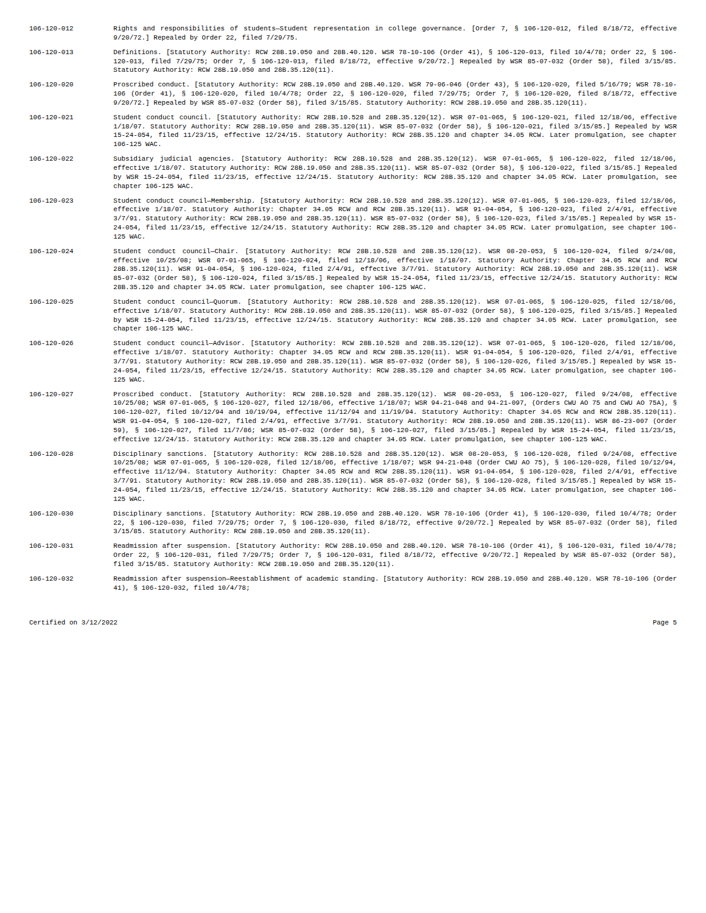| 106-120-012 | Rights and responsibilities of students—Student representation in college governance. [Order 7, § 106-120-012, filed 8/18/72, effective 9/20/72.] Repealed by Order 22, filed 7/29/75. |
| 106-120-013 | Definitions. [Statutory Authority: RCW 28B.19.050 and 28B.40.120. WSR 78-10-106 (Order 41), § 106-120-013, filed 10/4/78; Order 22, § 106-120-013, filed 7/29/75; Order 7, § 106-120-013, filed 8/18/72, effective 9/20/72.] Repealed by WSR 85-07-032 (Order 58), filed 3/15/85. Statutory Authority: RCW 28B.19.050 and 28B.35.120(11). |
| 106-120-020 | Proscribed conduct. [Statutory Authority: RCW 28B.19.050 and 28B.40.120. WSR 79-06-046 (Order 43), § 106-120-020, filed 5/16/79; WSR 78-10-106 (Order 41), § 106-120-020, filed 10/4/78; Order 22, § 106-120-020, filed 7/29/75; Order 7, § 106-120-020, filed 8/18/72, effective 9/20/72.] Repealed by WSR 85-07-032 (Order 58), filed 3/15/85. Statutory Authority: RCW 28B.19.050 and 28B.35.120(11). |
| 106-120-021 | Student conduct council. [Statutory Authority: RCW 28B.10.528 and 28B.35.120(12). WSR 07-01-065, § 106-120-021, filed 12/18/06, effective 1/18/07. Statutory Authority: RCW 28B.19.050 and 28B.35.120(11). WSR 85-07-032 (Order 58), § 106-120-021, filed 3/15/85.] Repealed by WSR 15-24-054, filed 11/23/15, effective 12/24/15. Statutory Authority: RCW 28B.35.120 and chapter 34.05 RCW. Later promulgation, see chapter 106-125 WAC. |
| 106-120-022 | Subsidiary judicial agencies. [Statutory Authority: RCW 28B.10.528 and 28B.35.120(12). WSR 07-01-065, § 106-120-022, filed 12/18/06, effective 1/18/07. Statutory Authority: RCW 28B.19.050 and 28B.35.120(11). WSR 85-07-032 (Order 58), § 106-120-022, filed 3/15/85.] Repealed by WSR 15-24-054, filed 11/23/15, effective 12/24/15. Statutory Authority: RCW 28B.35.120 and chapter 34.05 RCW. Later promulgation, see chapter 106-125 WAC. |
| 106-120-023 | Student conduct council—Membership. [Statutory Authority: RCW 28B.10.528 and 28B.35.120(12). WSR 07-01-065, § 106-120-023, filed 12/18/06, effective 1/18/07. Statutory Authority: Chapter 34.05 RCW and RCW 28B.35.120(11). WSR 91-04-054, § 106-120-023, filed 2/4/91, effective 3/7/91. Statutory Authority: RCW 28B.19.050 and 28B.35.120(11). WSR 85-07-032 (Order 58), § 106-120-023, filed 3/15/85.] Repealed by WSR 15-24-054, filed 11/23/15, effective 12/24/15. Statutory Authority: RCW 28B.35.120 and chapter 34.05 RCW. Later promulgation, see chapter 106-125 WAC. |
| 106-120-024 | Student conduct council—Chair. [Statutory Authority: RCW 28B.10.528 and 28B.35.120(12). WSR 08-20-053, § 106-120-024, filed 9/24/08, effective 10/25/08; WSR 07-01-065, § 106-120-024, filed 12/18/06, effective 1/18/07. Statutory Authority: Chapter 34.05 RCW and RCW 28B.35.120(11). WSR 91-04-054, § 106-120-024, filed 2/4/91, effective 3/7/91. Statutory Authority: RCW 28B.19.050 and 28B.35.120(11). WSR 85-07-032 (Order 58), § 106-120-024, filed 3/15/85.] Repealed by WSR 15-24-054, filed 11/23/15, effective 12/24/15. Statutory Authority: RCW 28B.35.120 and chapter 34.05 RCW. Later promulgation, see chapter 106-125 WAC. |
| 106-120-025 | Student conduct council—Quorum. [Statutory Authority: RCW 28B.10.528 and 28B.35.120(12). WSR 07-01-065, § 106-120-025, filed 12/18/06, effective 1/18/07. Statutory Authority: RCW 28B.19.050 and 28B.35.120(11). WSR 85-07-032 (Order 58), § 106-120-025, filed 3/15/85.] Repealed by WSR 15-24-054, filed 11/23/15, effective 12/24/15. Statutory Authority: RCW 28B.35.120 and chapter 34.05 RCW. Later promulgation, see chapter 106-125 WAC. |
| 106-120-026 | Student conduct council—Advisor. [Statutory Authority: RCW 28B.10.528 and 28B.35.120(12). WSR 07-01-065, § 106-120-026, filed 12/18/06, effective 1/18/07. Statutory Authority: Chapter 34.05 RCW and RCW 28B.35.120(11). WSR 91-04-054, § 106-120-026, filed 2/4/91, effective 3/7/91. Statutory Authority: RCW 28B.19.050 and 28B.35.120(11). WSR 85-07-032 (Order 58), § 106-120-026, filed 3/15/85.] Repealed by WSR 15-24-054, filed 11/23/15, effective 12/24/15. Statutory Authority: RCW 28B.35.120 and chapter 34.05 RCW. Later promulgation, see chapter 106-125 WAC. |
| 106-120-027 | Proscribed conduct. [Statutory Authority: RCW 28B.10.528 and 28B.35.120(12). WSR 08-20-053, § 106-120-027, filed 9/24/08, effective 10/25/08; WSR 07-01-065, § 106-120-027, filed 12/18/06, effective 1/18/07; WSR 94-21-048 and 94-21-097, (Orders CWU AO 75 and CWU AO 75A), § 106-120-027, filed 10/12/94 and 10/19/94, effective 11/12/94 and 11/19/94. Statutory Authority: Chapter 34.05 RCW and RCW 28B.35.120(11). WSR 91-04-054, § 106-120-027, filed 2/4/91, effective 3/7/91. Statutory Authority: RCW 28B.19.050 and 28B.35.120(11). WSR 86-23-007 (Order 59), § 106-120-027, filed 11/7/86; WSR 85-07-032 (Order 58), § 106-120-027, filed 3/15/85.] Repealed by WSR 15-24-054, filed 11/23/15, effective 12/24/15. Statutory Authority: RCW 28B.35.120 and chapter 34.05 RCW. Later promulgation, see chapter 106-125 WAC. |
| 106-120-028 | Disciplinary sanctions. [Statutory Authority: RCW 28B.10.528 and 28B.35.120(12). WSR 08-20-053, § 106-120-028, filed 9/24/08, effective 10/25/08; WSR 07-01-065, § 106-120-028, filed 12/18/06, effective 1/18/07; WSR 94-21-048 (Order CWU AO 75), § 106-120-028, filed 10/12/94, effective 11/12/94. Statutory Authority: Chapter 34.05 RCW and RCW 28B.35.120(11). WSR 91-04-054, § 106-120-028, filed 2/4/91, effective 3/7/91. Statutory Authority: RCW 28B.19.050 and 28B.35.120(11). WSR 85-07-032 (Order 58), § 106-120-028, filed 3/15/85.] Repealed by WSR 15-24-054, filed 11/23/15, effective 12/24/15. Statutory Authority: RCW 28B.35.120 and chapter 34.05 RCW. Later promulgation, see chapter 106-125 WAC. |
| 106-120-030 | Disciplinary sanctions. [Statutory Authority: RCW 28B.19.050 and 28B.40.120. WSR 78-10-106 (Order 41), § 106-120-030, filed 10/4/78; Order 22, § 106-120-030, filed 7/29/75; Order 7, § 106-120-030, filed 8/18/72, effective 9/20/72.] Repealed by WSR 85-07-032 (Order 58), filed 3/15/85. Statutory Authority: RCW 28B.19.050 and 28B.35.120(11). |
| 106-120-031 | Readmission after suspension. [Statutory Authority: RCW 28B.19.050 and 28B.40.120. WSR 78-10-106 (Order 41), § 106-120-031, filed 10/4/78; Order 22, § 106-120-031, filed 7/29/75; Order 7, § 106-120-031, filed 8/18/72, effective 9/20/72.] Repealed by WSR 85-07-032 (Order 58), filed 3/15/85. Statutory Authority: RCW 28B.19.050 and 28B.35.120(11). |
| 106-120-032 | Readmission after suspension—Reestablishment of academic standing. [Statutory Authority: RCW 28B.19.050 and 28B.40.120. WSR 78-10-106 (Order 41), § 106-120-032, filed 10/4/78; |
Certified on 3/12/2022 Page 5